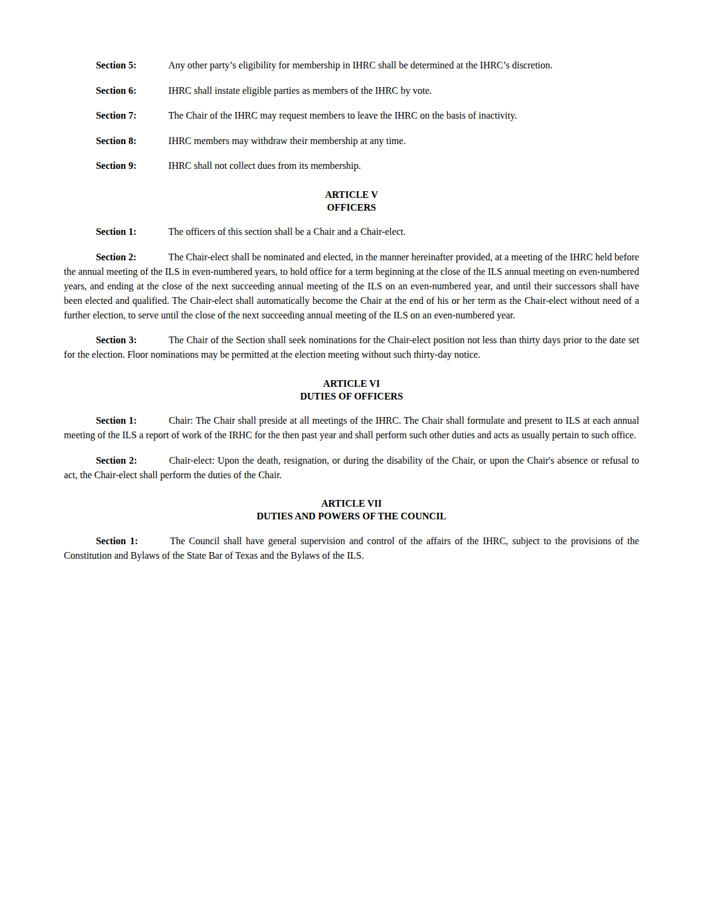Section 5: Any other party’s eligibility for membership in IHRC shall be determined at the IHRC’s discretion.
Section 6: IHRC shall instate eligible parties as members of the IHRC by vote.
Section 7: The Chair of the IHRC may request members to leave the IHRC on the basis of inactivity.
Section 8: IHRC members may withdraw their membership at any time.
Section 9: IHRC shall not collect dues from its membership.
ARTICLE V
OFFICERS
Section 1: The officers of this section shall be a Chair and a Chair-elect.
Section 2: The Chair-elect shall be nominated and elected, in the manner hereinafter provided, at a meeting of the IHRC held before the annual meeting of the ILS in even-numbered years, to hold office for a term beginning at the close of the ILS annual meeting on even-numbered years, and ending at the close of the next succeeding annual meeting of the ILS on an even-numbered year, and until their successors shall have been elected and qualified. The Chair-elect shall automatically become the Chair at the end of his or her term as the Chair-elect without need of a further election, to serve until the close of the next succeeding annual meeting of the ILS on an even-numbered year.
Section 3: The Chair of the Section shall seek nominations for the Chair-elect position not less than thirty days prior to the date set for the election. Floor nominations may be permitted at the election meeting without such thirty-day notice.
ARTICLE VI
DUTIES OF OFFICERS
Section 1: Chair: The Chair shall preside at all meetings of the IHRC. The Chair shall formulate and present to ILS at each annual meeting of the ILS a report of work of the IRHC for the then past year and shall perform such other duties and acts as usually pertain to such office.
Section 2: Chair-elect: Upon the death, resignation, or during the disability of the Chair, or upon the Chair's absence or refusal to act, the Chair-elect shall perform the duties of the Chair.
ARTICLE VII
DUTIES AND POWERS OF THE COUNCIL
Section 1: The Council shall have general supervision and control of the affairs of the IHRC, subject to the provisions of the Constitution and Bylaws of the State Bar of Texas and the Bylaws of the ILS.